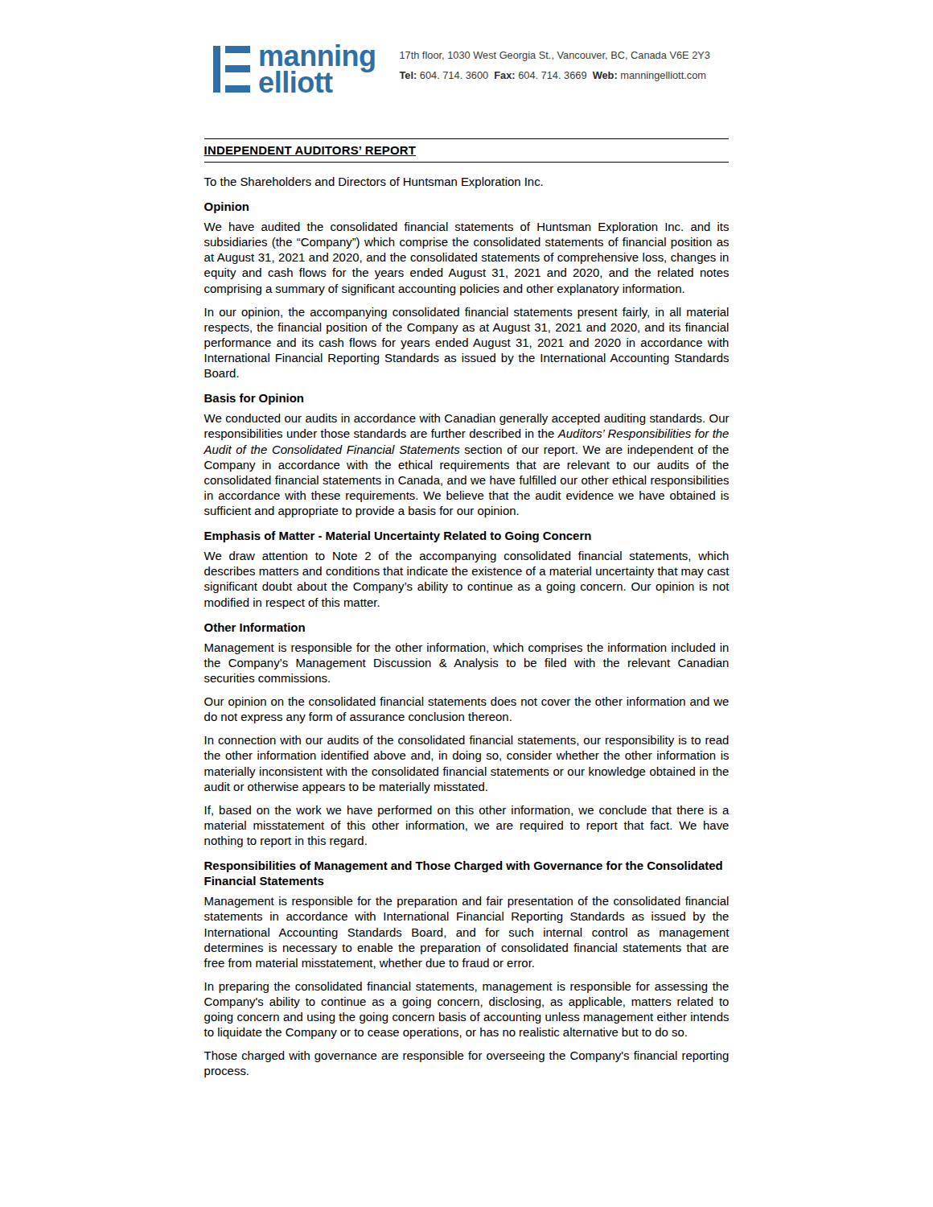manning elliott
17th floor, 1030 West Georgia St., Vancouver, BC, Canada V6E 2Y3
Tel: 604. 714. 3600 Fax: 604. 714. 3669 Web: manningelliott.com
INDEPENDENT AUDITORS’ REPORT
To the Shareholders and Directors of Huntsman Exploration Inc.
Opinion
We have audited the consolidated financial statements of Huntsman Exploration Inc. and its subsidiaries (the “Company”) which comprise the consolidated statements of financial position as at August 31, 2021 and 2020, and the consolidated statements of comprehensive loss, changes in equity and cash flows for the years ended August 31, 2021 and 2020, and the related notes comprising a summary of significant accounting policies and other explanatory information.
In our opinion, the accompanying consolidated financial statements present fairly, in all material respects, the financial position of the Company as at August 31, 2021 and 2020, and its financial performance and its cash flows for years ended August 31, 2021 and 2020 in accordance with International Financial Reporting Standards as issued by the International Accounting Standards Board.
Basis for Opinion
We conducted our audits in accordance with Canadian generally accepted auditing standards. Our responsibilities under those standards are further described in the Auditors’ Responsibilities for the Audit of the Consolidated Financial Statements section of our report. We are independent of the Company in accordance with the ethical requirements that are relevant to our audits of the consolidated financial statements in Canada, and we have fulfilled our other ethical responsibilities in accordance with these requirements. We believe that the audit evidence we have obtained is sufficient and appropriate to provide a basis for our opinion.
Emphasis of Matter - Material Uncertainty Related to Going Concern
We draw attention to Note 2 of the accompanying consolidated financial statements, which describes matters and conditions that indicate the existence of a material uncertainty that may cast significant doubt about the Company’s ability to continue as a going concern. Our opinion is not modified in respect of this matter.
Other Information
Management is responsible for the other information, which comprises the information included in the Company’s Management Discussion & Analysis to be filed with the relevant Canadian securities commissions.
Our opinion on the consolidated financial statements does not cover the other information and we do not express any form of assurance conclusion thereon.
In connection with our audits of the consolidated financial statements, our responsibility is to read the other information identified above and, in doing so, consider whether the other information is materially inconsistent with the consolidated financial statements or our knowledge obtained in the audit or otherwise appears to be materially misstated.
If, based on the work we have performed on this other information, we conclude that there is a material misstatement of this other information, we are required to report that fact. We have nothing to report in this regard.
Responsibilities of Management and Those Charged with Governance for the Consolidated Financial Statements
Management is responsible for the preparation and fair presentation of the consolidated financial statements in accordance with International Financial Reporting Standards as issued by the International Accounting Standards Board, and for such internal control as management determines is necessary to enable the preparation of consolidated financial statements that are free from material misstatement, whether due to fraud or error.
In preparing the consolidated financial statements, management is responsible for assessing the Company's ability to continue as a going concern, disclosing, as applicable, matters related to going concern and using the going concern basis of accounting unless management either intends to liquidate the Company or to cease operations, or has no realistic alternative but to do so.
Those charged with governance are responsible for overseeing the Company's financial reporting process.